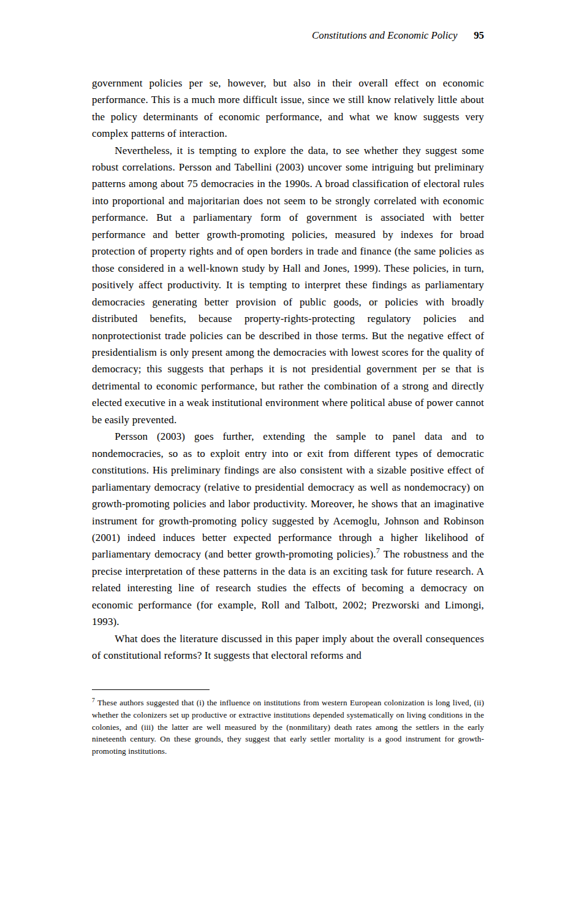Constitutions and Economic Policy95
government policies per se, however, but also in their overall effect on economic performance. This is a much more difficult issue, since we still know relatively little about the policy determinants of economic performance, and what we know suggests very complex patterns of interaction.
Nevertheless, it is tempting to explore the data, to see whether they suggest some robust correlations. Persson and Tabellini (2003) uncover some intriguing but preliminary patterns among about 75 democracies in the 1990s. A broad classification of electoral rules into proportional and majoritarian does not seem to be strongly correlated with economic performance. But a parliamentary form of government is associated with better performance and better growth-promoting policies, measured by indexes for broad protection of property rights and of open borders in trade and finance (the same policies as those considered in a well-known study by Hall and Jones, 1999). These policies, in turn, positively affect productivity. It is tempting to interpret these findings as parliamentary democracies generating better provision of public goods, or policies with broadly distributed benefits, because property-rights-protecting regulatory policies and nonprotectionist trade policies can be described in those terms. But the negative effect of presidentialism is only present among the democracies with lowest scores for the quality of democracy; this suggests that perhaps it is not presidential government per se that is detrimental to economic performance, but rather the combination of a strong and directly elected executive in a weak institutional environment where political abuse of power cannot be easily prevented.
Persson (2003) goes further, extending the sample to panel data and to nondemocracies, so as to exploit entry into or exit from different types of democratic constitutions. His preliminary findings are also consistent with a sizable positive effect of parliamentary democracy (relative to presidential democracy as well as nondemocracy) on growth-promoting policies and labor productivity. Moreover, he shows that an imaginative instrument for growth-promoting policy suggested by Acemoglu, Johnson and Robinson (2001) indeed induces better expected performance through a higher likelihood of parliamentary democracy (and better growth-promoting policies).7 The robustness and the precise interpretation of these patterns in the data is an exciting task for future research. A related interesting line of research studies the effects of becoming a democracy on economic performance (for example, Roll and Talbott, 2002; Prezworski and Limongi, 1993).
What does the literature discussed in this paper imply about the overall consequences of constitutional reforms? It suggests that electoral reforms and
7 These authors suggested that (i) the influence on institutions from western European colonization is long lived, (ii) whether the colonizers set up productive or extractive institutions depended systematically on living conditions in the colonies, and (iii) the latter are well measured by the (nonmilitary) death rates among the settlers in the early nineteenth century. On these grounds, they suggest that early settler mortality is a good instrument for growth-promoting institutions.